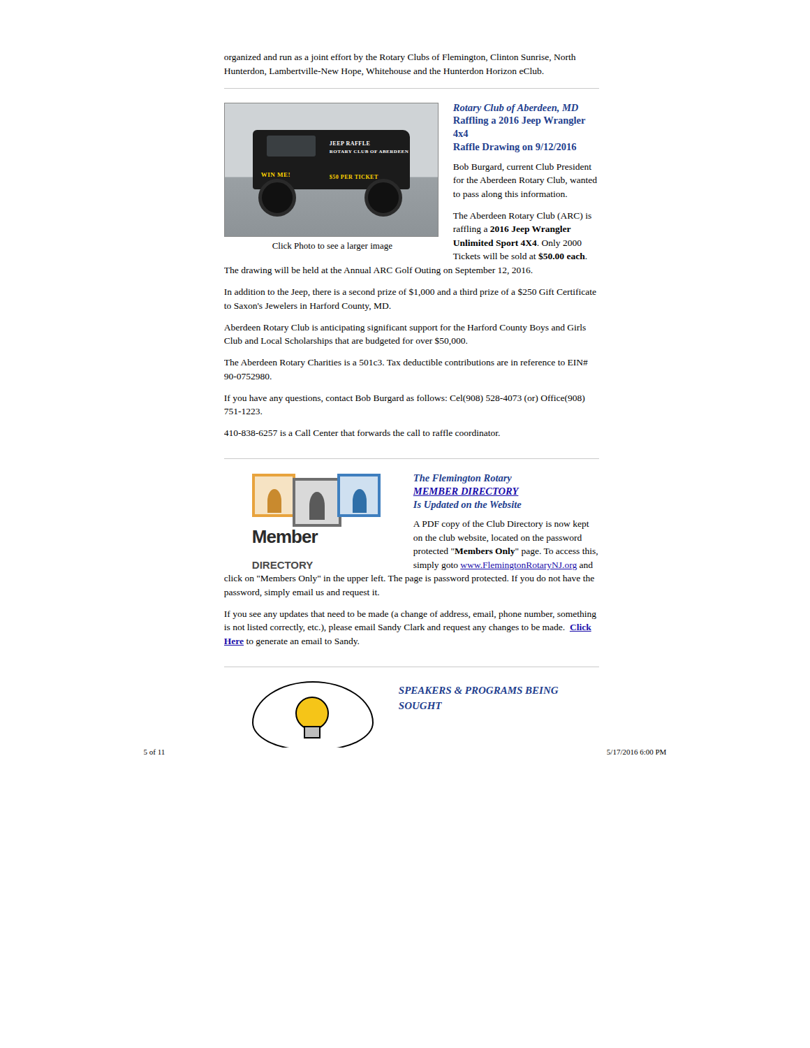organized and run as a joint effort by the Rotary Clubs of Flemington, Clinton Sunrise, North Hunterdon, Lambertville-New Hope, Whitehouse and the Hunterdon Horizon eClub.
WIN ME! JEEP RAFFLE ROTARY CLUB OF ABERDEEN $50 PER TICKET
Click Photo to see a larger image
Rotary Club of Aberdeen, MD
Raffling a 2016 Jeep Wrangler 4x4
Raffle Drawing on 9/12/2016
Bob Burgard, current Club President for the Aberdeen Rotary Club, wanted to pass along this information.
The Aberdeen Rotary Club (ARC) is raffling a 2016 Jeep Wrangler Unlimited Sport 4X4. Only 2000 Tickets will be sold at $50.00 each. The drawing will be held at the Annual ARC Golf Outing on September 12, 2016.
In addition to the Jeep, there is a second prize of $1,000 and a third prize of a $250 Gift Certificate to Saxon's Jewelers in Harford County, MD.
Aberdeen Rotary Club is anticipating significant support for the Harford County Boys and Girls Club and Local Scholarships that are budgeted for over $50,000.
The Aberdeen Rotary Charities is a 501c3. Tax deductible contributions are in reference to EIN# 90-0752980.
If you have any questions, contact Bob Burgard as follows: Cel(908) 528-4073 (or) Office(908) 751-1223.
410-838-6257 is a Call Center that forwards the call to raffle coordinator.
Member
DIRECTORY
The Flemington Rotary
MEMBER DIRECTORY
Is Updated on the Website
A PDF copy of the Club Directory is now kept on the club website, located on the password protected "Members Only" page. To access this, simply goto www.FlemingtonRotaryNJ.org and click on "Members Only" in the upper left. The page is password protected. If you do not have the password, simply email us and request it.
If you see any updates that need to be made (a change of address, email, phone number, something is not listed correctly, etc.), please email Sandy Clark and request any changes to be made. Click Here to generate an email to Sandy.
SPEAKERS & PROGRAMS BEING SOUGHT
5 of 11 5/17/2016 6:00 PM